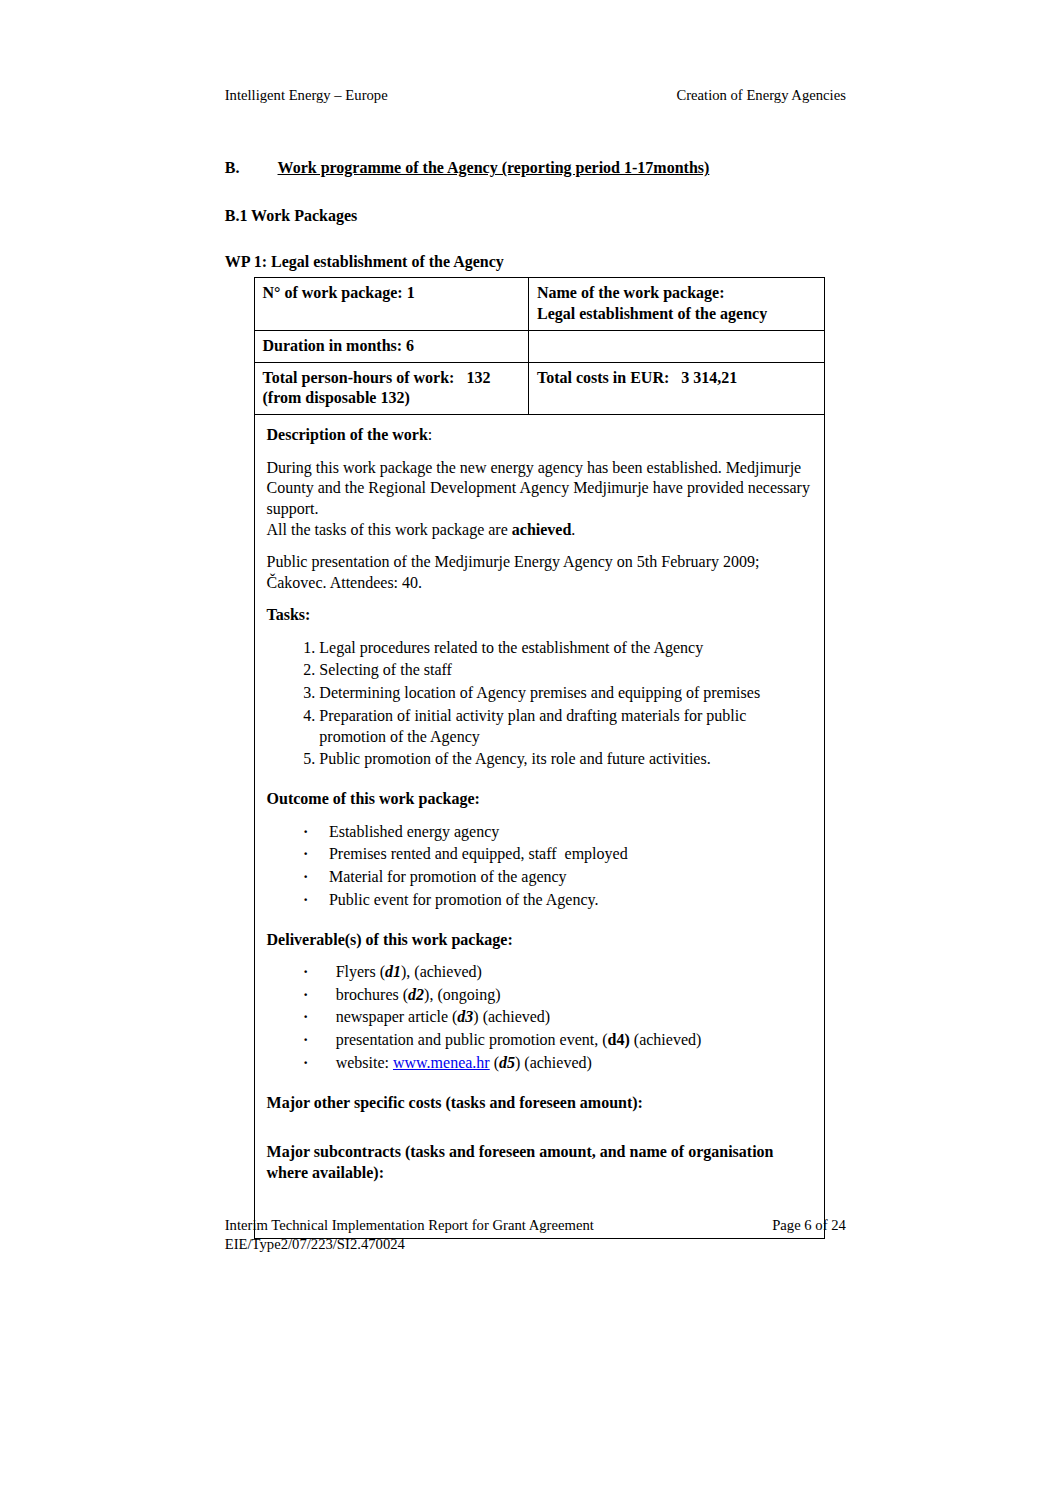Intelligent Energy – Europe
Creation of Energy Agencies
B. Work programme of the Agency (reporting period 1-17months)
B.1 Work Packages
WP 1: Legal establishment of the Agency
| N° of work package: 1 | Name of the work package: Legal establishment of the agency |
| Duration in months: 6 | |
| Total person-hours of work: 132 (from disposable 132) | Total costs in EUR: 3 314,21 |
| Description of the work : During this work package the new energy agency has been established. Medjimurje County and the Regional Development Agency Medjimurje have provided necessary support. All the tasks of this work package are achieved . Public presentation of the Medjimurje Energy Agency on 5th February 2009; Čakovec. Attendees: 40. Tasks: Legal procedures related to the establishment of the Agency Selecting of the staff Determining location of Agency premises and equipping of premises Preparation of initial activity plan and drafting materials for public promotion of the Agency Public promotion of the Agency, its role and future activities. Outcome of this work package: Established energy agency Premises rented and equipped, staff employed Material for promotion of the agency Public event for promotion of the Agency. Deliverable(s) of this work package: Flyers ( d1 ), (achieved) brochures ( d2 ), (ongoing) newspaper article ( d3 ) (achieved) presentation and public promotion event, ( d4) (achieved) website: www.menea.hr ( d5 ) (achieved) Major other specific costs (tasks and foreseen amount): Major subcontracts (tasks and foreseen amount, and name of organisation where available): |
Interim Technical Implementation Report for Grant Agreement EIE/Type2/07/223/SI2.470024
Page 6 of 24